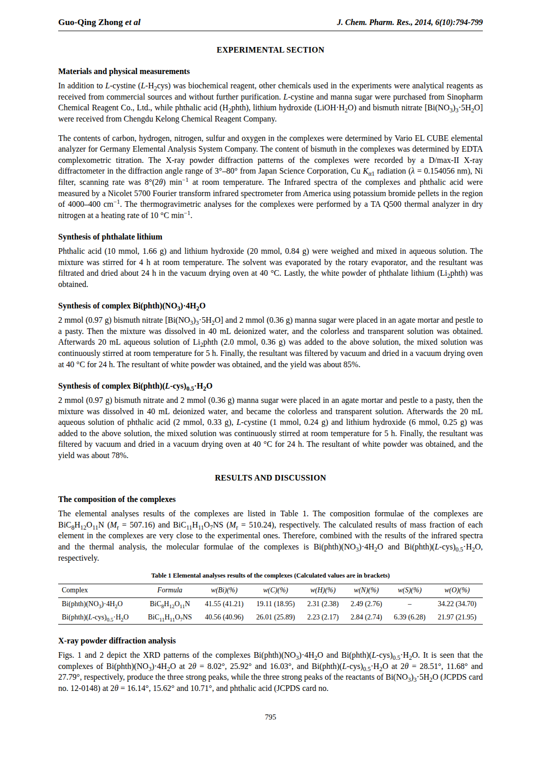Guo-Qing Zhong et al J. Chem. Pharm. Res., 2014, 6(10):794-799
EXPERIMENTAL SECTION
Materials and physical measurements
In addition to L-cystine (L-H2cys) was biochemical reagent, other chemicals used in the experiments were analytical reagents as received from commercial sources and without further purification. L-cystine and manna sugar were purchased from Sinopharm Chemical Reagent Co., Ltd., while phthalic acid (H2phth), lithium hydroxide (LiOH·H2O) and bismuth nitrate [Bi(NO3)3·5H2O] were received from Chengdu Kelong Chemical Reagent Company.
The contents of carbon, hydrogen, nitrogen, sulfur and oxygen in the complexes were determined by Vario EL CUBE elemental analyzer for Germany Elemental Analysis System Company. The content of bismuth in the complexes was determined by EDTA complexometric titration. The X-ray powder diffraction patterns of the complexes were recorded by a D/max-II X-ray diffractometer in the diffraction angle range of 3°–80° from Japan Science Corporation, Cu Kα1 radiation (λ = 0.154056 nm), Ni filter, scanning rate was 8°(2θ) min−1 at room temperature. The Infrared spectra of the complexes and phthalic acid were measured by a Nicolet 5700 Fourier transform infrared spectrometer from America using potassium bromide pellets in the region of 4000–400 cm−1. The thermogravimetric analyses for the complexes were performed by a TA Q500 thermal analyzer in dry nitrogen at a heating rate of 10 °C min−1.
Synthesis of phthalate lithium
Phthalic acid (10 mmol, 1.66 g) and lithium hydroxide (20 mmol, 0.84 g) were weighed and mixed in aqueous solution. The mixture was stirred for 4 h at room temperature. The solvent was evaporated by the rotary evaporator, and the resultant was filtrated and dried about 24 h in the vacuum drying oven at 40 °C. Lastly, the white powder of phthalate lithium (Li2phth) was obtained.
Synthesis of complex Bi(phth)(NO3)·4H2O
2 mmol (0.97 g) bismuth nitrate [Bi(NO3)3·5H2O] and 2 mmol (0.36 g) manna sugar were placed in an agate mortar and pestle to a pasty. Then the mixture was dissolved in 40 mL deionized water, and the colorless and transparent solution was obtained. Afterwards 20 mL aqueous solution of Li2phth (2.0 mmol, 0.36 g) was added to the above solution, the mixed solution was continuously stirred at room temperature for 5 h. Finally, the resultant was filtered by vacuum and dried in a vacuum drying oven at 40 °C for 24 h. The resultant of white powder was obtained, and the yield was about 85%.
Synthesis of complex Bi(phth)(L-cys)0.5·H2O
2 mmol (0.97 g) bismuth nitrate and 2 mmol (0.36 g) manna sugar were placed in an agate mortar and pestle to a pasty, then the mixture was dissolved in 40 mL deionized water, and became the colorless and transparent solution. Afterwards the 20 mL aqueous solution of phthalic acid (2 mmol, 0.33 g), L-cystine (1 mmol, 0.24 g) and lithium hydroxide (6 mmol, 0.25 g) was added to the above solution, the mixed solution was continuously stirred at room temperature for 5 h. Finally, the resultant was filtered by vacuum and dried in a vacuum drying oven at 40 °C for 24 h. The resultant of white powder was obtained, and the yield was about 78%.
RESULTS AND DISCUSSION
The composition of the complexes
The elemental analyses results of the complexes are listed in Table 1. The composition formulae of the complexes are BiC8H12O11N (Mr = 507.16) and BiC11H11O7NS (Mr = 510.24), respectively. The calculated results of mass fraction of each element in the complexes are very close to the experimental ones. Therefore, combined with the results of the infrared spectra and the thermal analysis, the molecular formulae of the complexes is Bi(phth)(NO3)·4H2O and Bi(phth)(L-cys)0.5·H2O, respectively.
Table 1 Elemental analyses results of the complexes (Calculated values are in brackets)
| Complex | Formula | w(Bi)(%) | w(C)(%) | w(H)(%) | w(N)(%) | w(S)(%) | w(O)(%) |
| --- | --- | --- | --- | --- | --- | --- | --- |
| Bi(phth)(NO 3 )·4H 2 O | BiC 8 H 12 O 11 N | 41.55 (41.21) | 19.11 (18.95) | 2.31 (2.38) | 2.49 (2.76) | – | 34.22 (34.70) |
| Bi(phth)( L -cys) 0.5 ·H 2 O | BiC 11 H 11 O 7 NS | 40.56 (40.96) | 26.01 (25.89) | 2.23 (2.17) | 2.84 (2.74) | 6.39 (6.28) | 21.97 (21.95) |
X-ray powder diffraction analysis
Figs. 1 and 2 depict the XRD patterns of the complexes Bi(phth)(NO3)·4H2O and Bi(phth)(L-cys)0.5·H2O. It is seen that the complexes of Bi(phth)(NO3)·4H2O at 2θ = 8.02°, 25.92° and 16.03°, and Bi(phth)(L-cys)0.5·H2O at 2θ = 28.51°, 11.68° and 27.79°, respectively, produce the three strong peaks, while the three strong peaks of the reactants of Bi(NO3)3·5H2O (JCPDS card no. 12-0148) at 2θ = 16.14°, 15.62° and 10.71°, and phthalic acid (JCPDS card no.
795